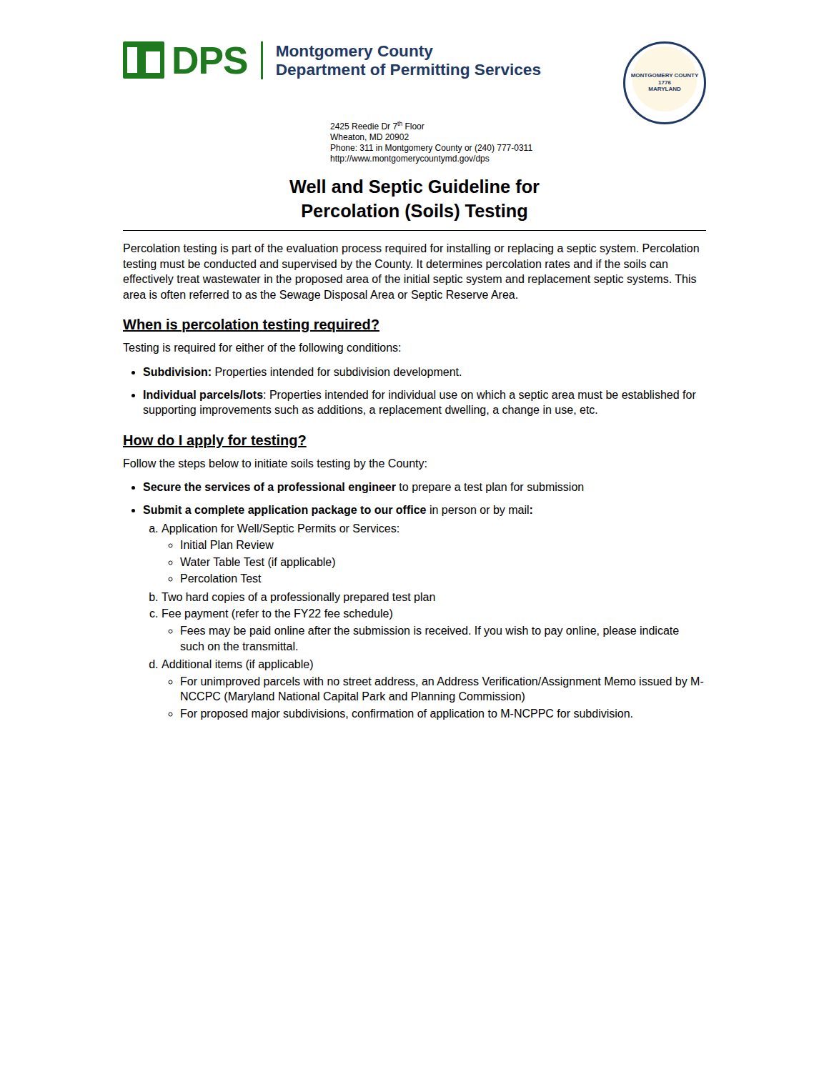DPS Montgomery County
Department of Permitting Services
MONTGOMERY COUNTY
1776
MARYLAND
2425 Reedie Dr 7th Floor
Wheaton, MD 20902
Phone: 311 in Montgomery County or (240) 777-0311
http://www.montgomerycountymd.gov/dps
Well and Septic Guideline for Percolation (Soils) Testing
Percolation testing is part of the evaluation process required for installing or replacing a septic system. Percolation testing must be conducted and supervised by the County. It determines percolation rates and if the soils can effectively treat wastewater in the proposed area of the initial septic system and replacement septic systems. This area is often referred to as the Sewage Disposal Area or Septic Reserve Area.
When is percolation testing required?
Testing is required for either of the following conditions:
Subdivision: Properties intended for subdivision development.
Individual parcels/lots: Properties intended for individual use on which a septic area must be established for supporting improvements such as additions, a replacement dwelling, a change in use, etc.
How do I apply for testing?
Follow the steps below to initiate soils testing by the County:
Secure the services of a professional engineer to prepare a test plan for submission
Submit a complete application package to our office in person or by mail:
Application for Well/Septic Permits or Services:
Initial Plan Review
Water Table Test (if applicable)
Percolation Test
Two hard copies of a professionally prepared test plan
Fee payment (refer to the FY22 fee schedule)
Fees may be paid online after the submission is received. If you wish to pay online, please indicate such on the transmittal.
Additional items (if applicable)
For unimproved parcels with no street address, an Address Verification/Assignment Memo issued by M-NCCPC (Maryland National Capital Park and Planning Commission)
For proposed major subdivisions, confirmation of application to M-NCPPC for subdivision.